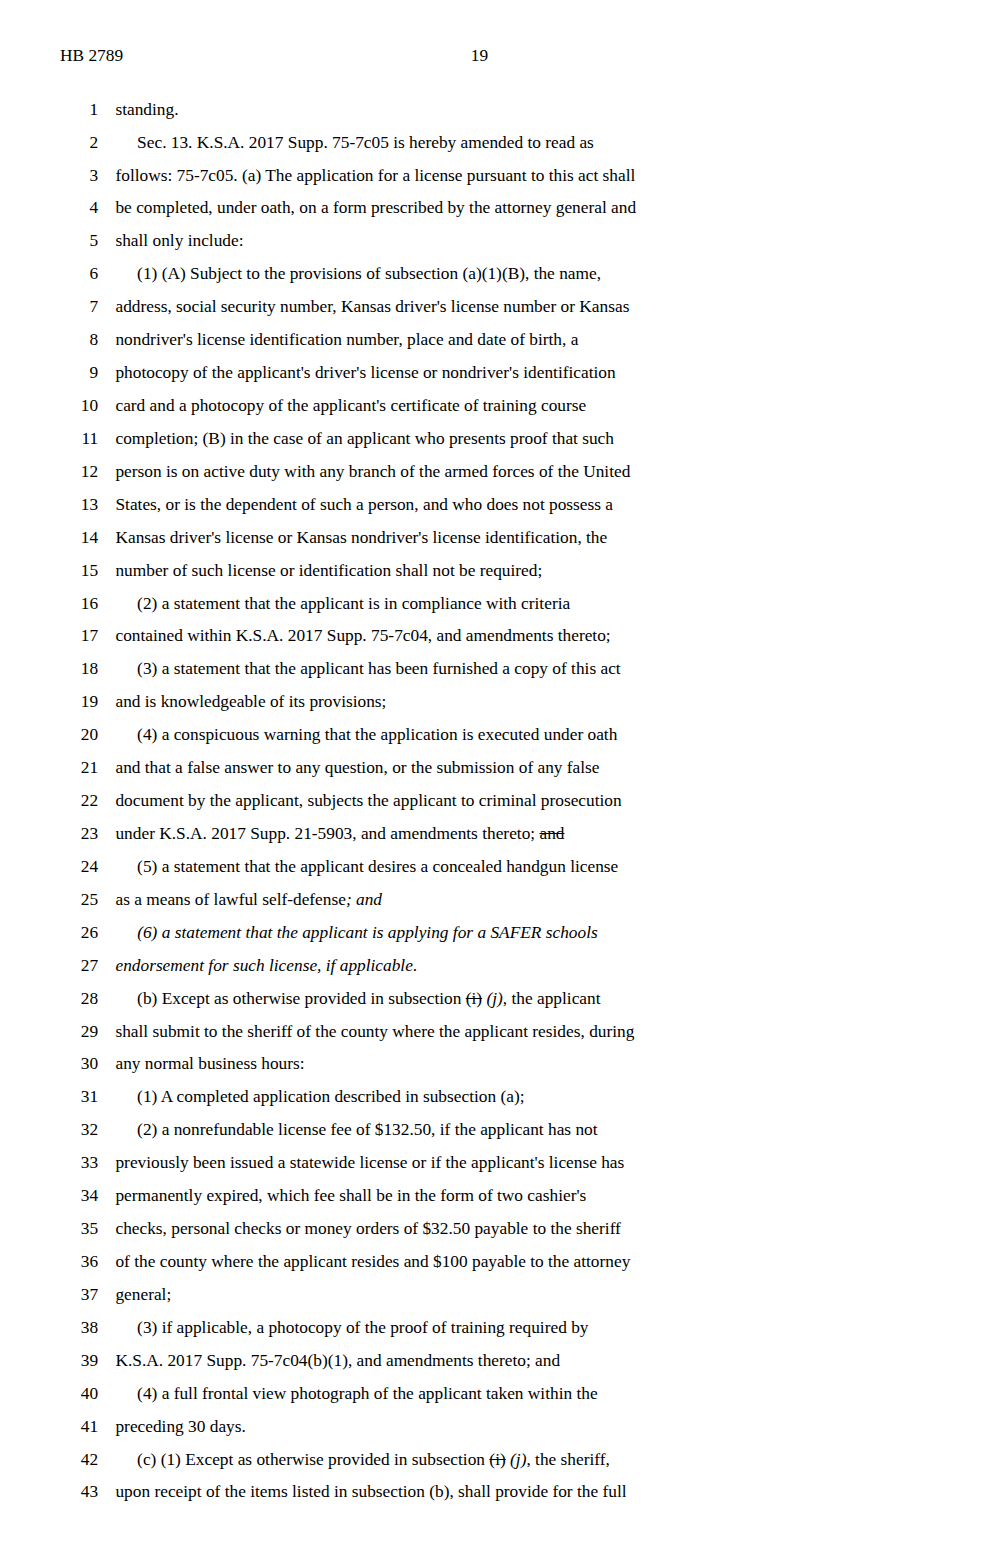HB 2789 19
standing.
Sec. 13. K.S.A. 2017 Supp. 75-7c05 is hereby amended to read as
follows: 75-7c05. (a) The application for a license pursuant to this act shall
be completed, under oath, on a form prescribed by the attorney general and
shall only include:
(1) (A) Subject to the provisions of subsection (a)(1)(B), the name,
address, social security number, Kansas driver's license number or Kansas
nondriver's license identification number, place and date of birth, a
photocopy of the applicant's driver's license or nondriver's identification
card and a photocopy of the applicant's certificate of training course
completion; (B) in the case of an applicant who presents proof that such
person is on active duty with any branch of the armed forces of the United
States, or is the dependent of such a person, and who does not possess a
Kansas driver's license or Kansas nondriver's license identification, the
number of such license or identification shall not be required;
(2) a statement that the applicant is in compliance with criteria
contained within K.S.A. 2017 Supp. 75-7c04, and amendments thereto;
(3) a statement that the applicant has been furnished a copy of this act
and is knowledgeable of its provisions;
(4) a conspicuous warning that the application is executed under oath
and that a false answer to any question, or the submission of any false
document by the applicant, subjects the applicant to criminal prosecution
under K.S.A. 2017 Supp. 21-5903, and amendments thereto; and
(5) a statement that the applicant desires a concealed handgun license
as a means of lawful self-defense; and
(6) a statement that the applicant is applying for a SAFER schools
endorsement for such license, if applicable.
(b) Except as otherwise provided in subsection (i) (j), the applicant
shall submit to the sheriff of the county where the applicant resides, during
any normal business hours:
(1) A completed application described in subsection (a);
(2) a nonrefundable license fee of $132.50, if the applicant has not
previously been issued a statewide license or if the applicant's license has
permanently expired, which fee shall be in the form of two cashier's
checks, personal checks or money orders of $32.50 payable to the sheriff
of the county where the applicant resides and $100 payable to the attorney
general;
(3) if applicable, a photocopy of the proof of training required by
K.S.A. 2017 Supp. 75-7c04(b)(1), and amendments thereto; and
(4) a full frontal view photograph of the applicant taken within the
preceding 30 days.
(c) (1) Except as otherwise provided in subsection (i) (j), the sheriff,
upon receipt of the items listed in subsection (b), shall provide for the full